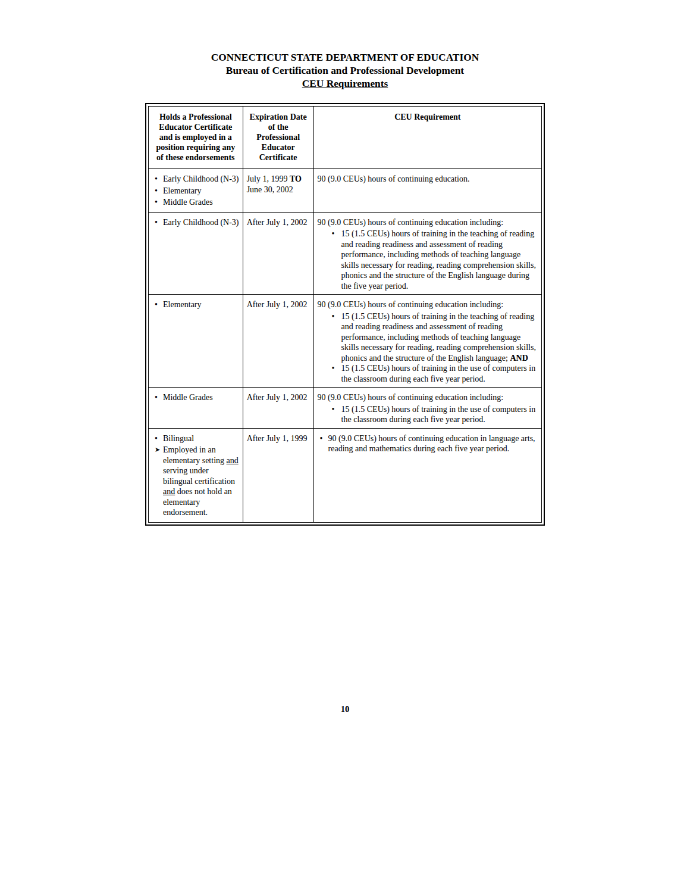CONNECTICUT STATE DEPARTMENT OF EDUCATION
Bureau of Certification and Professional Development
CEU Requirements
| Holds a Professional Educator Certificate and is employed in a position requiring any of these endorsements | Expiration Date of the Professional Educator Certificate | CEU Requirement |
| --- | --- | --- |
| Early Childhood (N-3) Elementary Middle Grades | July 1, 1999 TO June 30, 2002 | 90 (9.0 CEUs) hours of continuing education. |
| Early Childhood (N-3) | After July 1, 2002 | 90 (9.0 CEUs) hours of continuing education including: 15 (1.5 CEUs) hours of training in the teaching of reading and reading readiness and assessment of reading performance, including methods of teaching language skills necessary for reading, reading comprehension skills, phonics and the structure of the English language during the five year period. |
| Elementary | After July 1, 2002 | 90 (9.0 CEUs) hours of continuing education including: 15 (1.5 CEUs) hours of training in the teaching of reading and reading readiness and assessment of reading performance, including methods of teaching language skills necessary for reading, reading comprehension skills, phonics and the structure of the English language; AND 15 (1.5 CEUs) hours of training in the use of computers in the classroom during each five year period. |
| Middle Grades | After July 1, 2002 | 90 (9.0 CEUs) hours of continuing education including: 15 (1.5 CEUs) hours of training in the use of computers in the classroom during each five year period. |
| Bilingual Employed in an elementary setting and serving under bilingual certification and does not hold an elementary endorsement. | After July 1, 1999 | 90 (9.0 CEUs) hours of continuing education in language arts, reading and mathematics during each five year period. |
10